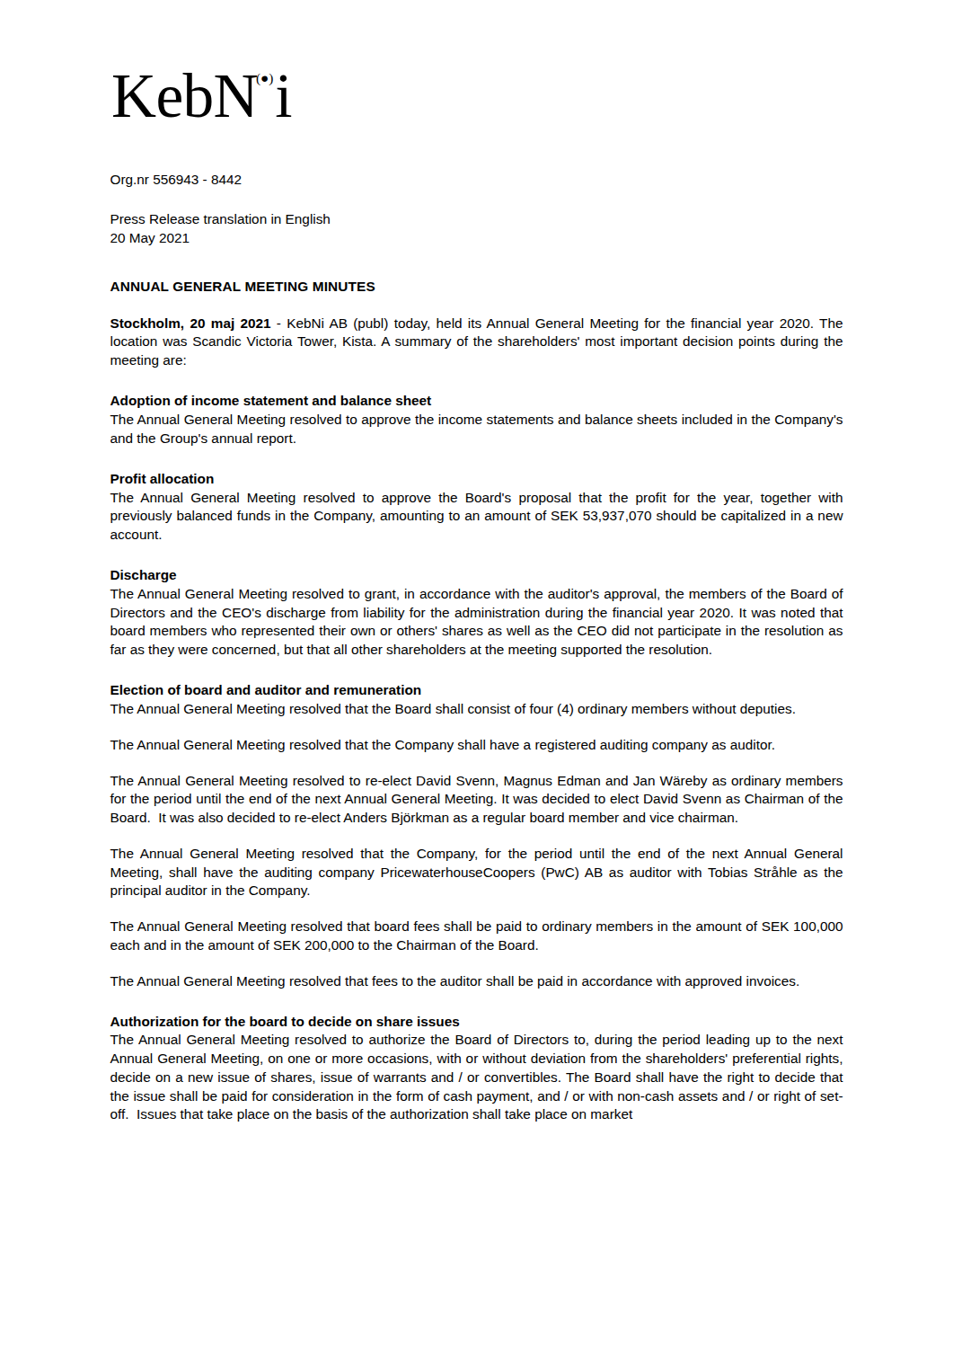KebN(●)i
Org.nr 556943 - 8442
Press Release translation in English
20 May 2021
ANNUAL GENERAL MEETING MINUTES
Stockholm, 20 maj 2021 - KebNi AB (publ) today, held its Annual General Meeting for the financial year 2020. The location was Scandic Victoria Tower, Kista. A summary of the shareholders' most important decision points during the meeting are:
Adoption of income statement and balance sheet
The Annual General Meeting resolved to approve the income statements and balance sheets included in the Company's and the Group's annual report.
Profit allocation
The Annual General Meeting resolved to approve the Board's proposal that the profit for the year, together with previously balanced funds in the Company, amounting to an amount of SEK 53,937,070 should be capitalized in a new account.
Discharge
The Annual General Meeting resolved to grant, in accordance with the auditor's approval, the members of the Board of Directors and the CEO's discharge from liability for the administration during the financial year 2020. It was noted that board members who represented their own or others' shares as well as the CEO did not participate in the resolution as far as they were concerned, but that all other shareholders at the meeting supported the resolution.
Election of board and auditor and remuneration
The Annual General Meeting resolved that the Board shall consist of four (4) ordinary members without deputies.
The Annual General Meeting resolved that the Company shall have a registered auditing company as auditor.
The Annual General Meeting resolved to re-elect David Svenn, Magnus Edman and Jan Wäreby as ordinary members for the period until the end of the next Annual General Meeting. It was decided to elect David Svenn as Chairman of the Board. It was also decided to re-elect Anders Björkman as a regular board member and vice chairman.
The Annual General Meeting resolved that the Company, for the period until the end of the next Annual General Meeting, shall have the auditing company PricewaterhouseCoopers (PwC) AB as auditor with Tobias Stråhle as the principal auditor in the Company.
The Annual General Meeting resolved that board fees shall be paid to ordinary members in the amount of SEK 100,000 each and in the amount of SEK 200,000 to the Chairman of the Board.
The Annual General Meeting resolved that fees to the auditor shall be paid in accordance with approved invoices.
Authorization for the board to decide on share issues
The Annual General Meeting resolved to authorize the Board of Directors to, during the period leading up to the next Annual General Meeting, on one or more occasions, with or without deviation from the shareholders' preferential rights, decide on a new issue of shares, issue of warrants and / or convertibles. The Board shall have the right to decide that the issue shall be paid for consideration in the form of cash payment, and / or with non-cash assets and / or right of set-off. Issues that take place on the basis of the authorization shall take place on market